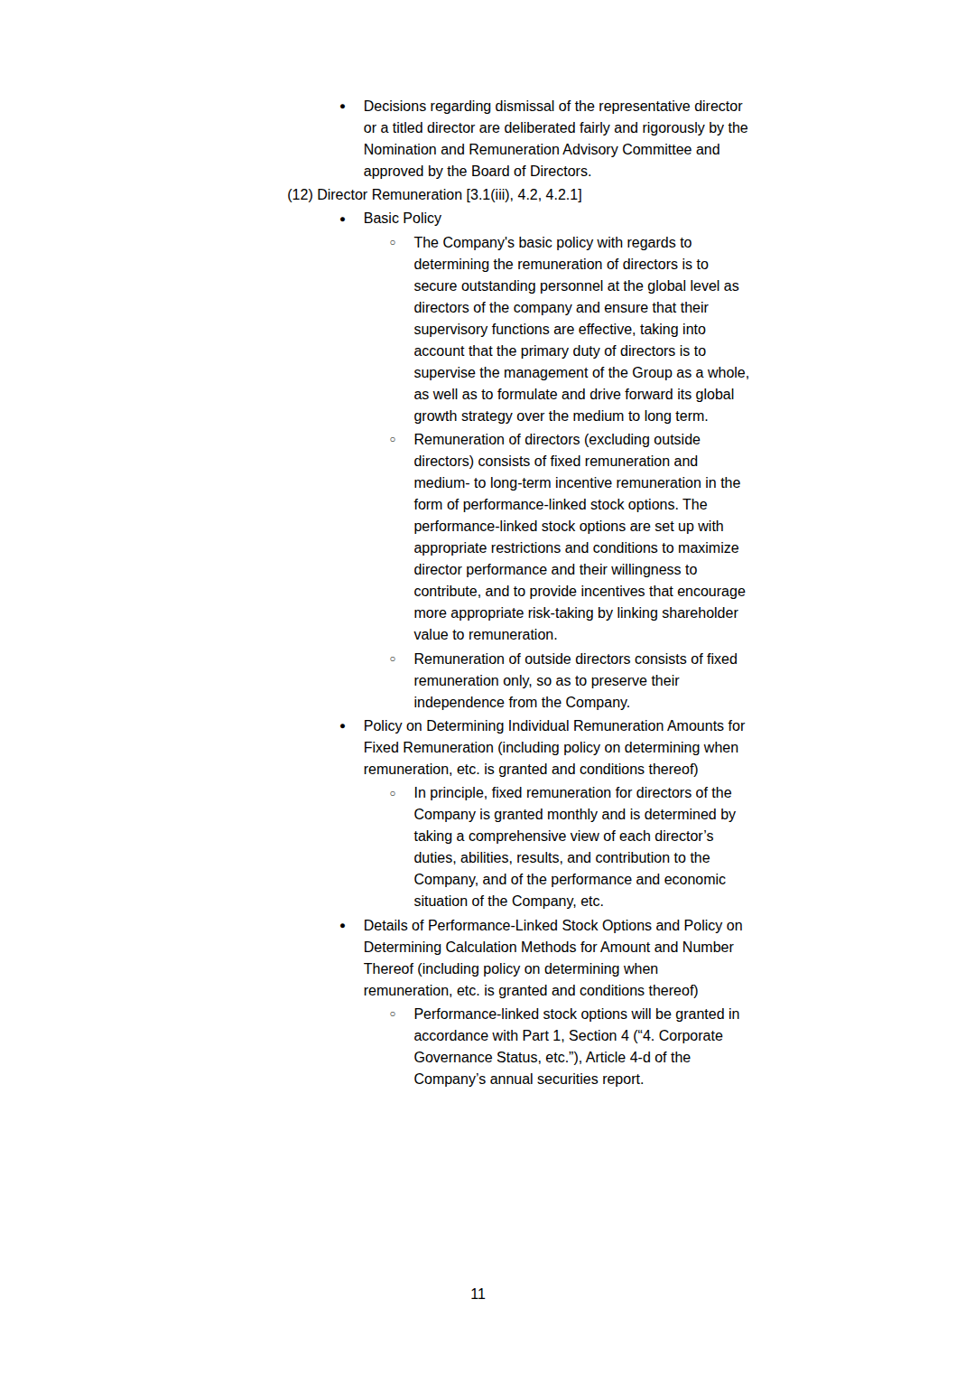Decisions regarding dismissal of the representative director or a titled director are deliberated fairly and rigorously by the Nomination and Remuneration Advisory Committee and approved by the Board of Directors.
(12) Director Remuneration [3.1(iii), 4.2, 4.2.1]
Basic Policy
The Company's basic policy with regards to determining the remuneration of directors is to secure outstanding personnel at the global level as directors of the company and ensure that their supervisory functions are effective, taking into account that the primary duty of directors is to supervise the management of the Group as a whole, as well as to formulate and drive forward its global growth strategy over the medium to long term.
Remuneration of directors (excluding outside directors) consists of fixed remuneration and medium- to long-term incentive remuneration in the form of performance-linked stock options. The performance-linked stock options are set up with appropriate restrictions and conditions to maximize director performance and their willingness to contribute, and to provide incentives that encourage more appropriate risk-taking by linking shareholder value to remuneration.
Remuneration of outside directors consists of fixed remuneration only, so as to preserve their independence from the Company.
Policy on Determining Individual Remuneration Amounts for Fixed Remuneration (including policy on determining when remuneration, etc. is granted and conditions thereof)
In principle, fixed remuneration for directors of the Company is granted monthly and is determined by taking a comprehensive view of each director’s duties, abilities, results, and contribution to the Company, and of the performance and economic situation of the Company, etc.
Details of Performance-Linked Stock Options and Policy on Determining Calculation Methods for Amount and Number Thereof (including policy on determining when remuneration, etc. is granted and conditions thereof)
Performance-linked stock options will be granted in accordance with Part 1, Section 4 (“4. Corporate Governance Status, etc.”), Article 4-d of the Company’s annual securities report.
11